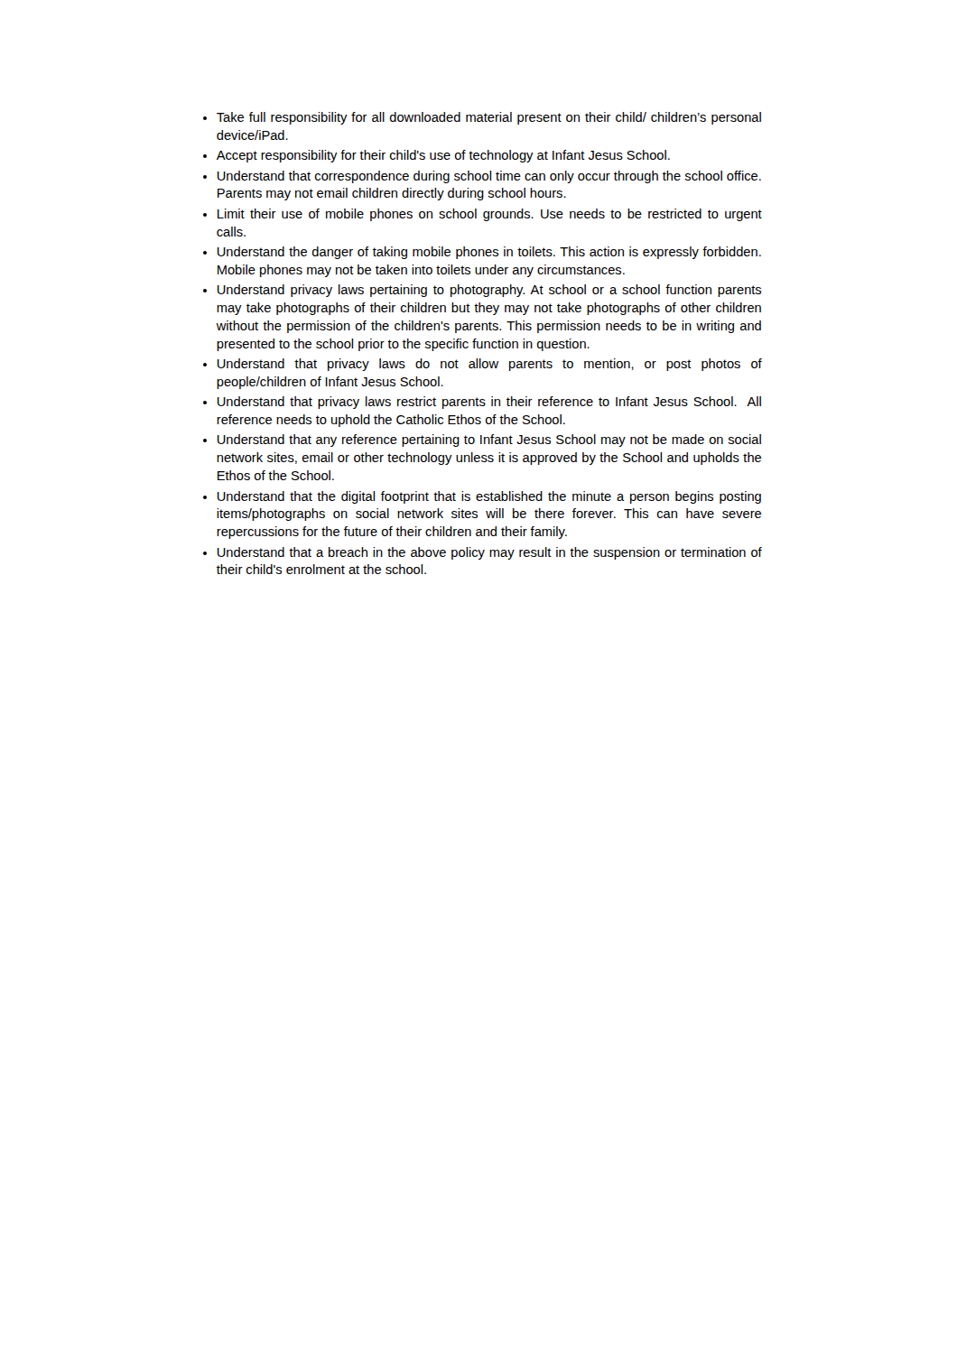Take full responsibility for all downloaded material present on their child/ children’s personal device/iPad.
Accept responsibility for their child's use of technology at Infant Jesus School.
Understand that correspondence during school time can only occur through the school office. Parents may not email children directly during school hours.
Limit their use of mobile phones on school grounds. Use needs to be restricted to urgent calls.
Understand the danger of taking mobile phones in toilets. This action is expressly forbidden. Mobile phones may not be taken into toilets under any circumstances.
Understand privacy laws pertaining to photography. At school or a school function parents may take photographs of their children but they may not take photographs of other children without the permission of the children's parents. This permission needs to be in writing and presented to the school prior to the specific function in question.
Understand that privacy laws do not allow parents to mention, or post photos of people/children of Infant Jesus School.
Understand that privacy laws restrict parents in their reference to Infant Jesus School. All reference needs to uphold the Catholic Ethos of the School.
Understand that any reference pertaining to Infant Jesus School may not be made on social network sites, email or other technology unless it is approved by the School and upholds the Ethos of the School.
Understand that the digital footprint that is established the minute a person begins posting items/photographs on social network sites will be there forever. This can have severe repercussions for the future of their children and their family.
Understand that a breach in the above policy may result in the suspension or termination of their child's enrolment at the school.